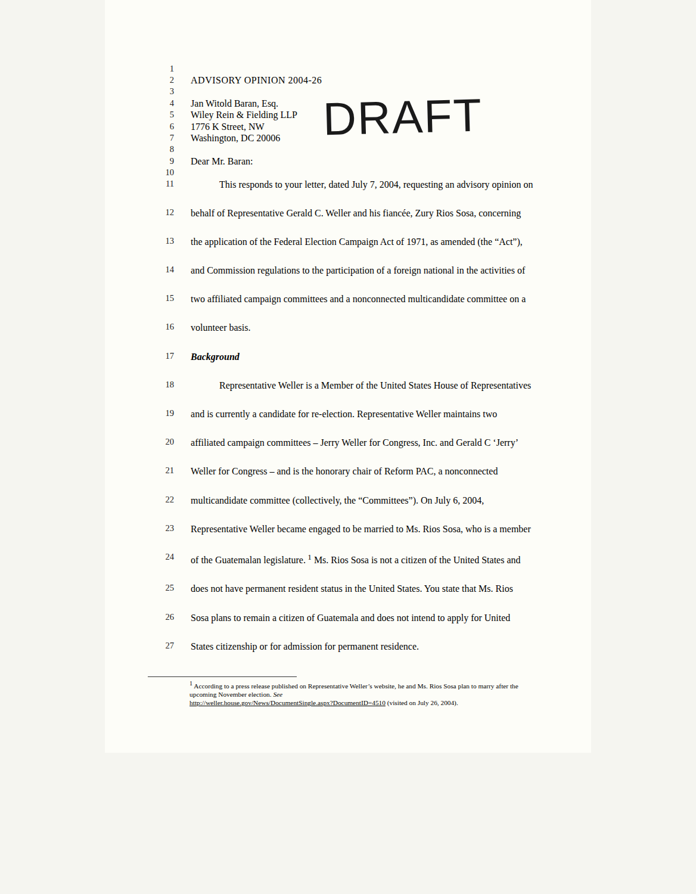DRAFT
| 1 | |
| 2 | ADVISORY OPINION 2004-26 |
| 3 | |
| 4 | Jan Witold Baran, Esq. |
| 5 | Wiley Rein & Fielding LLP |
| 6 | 1776 K Street, NW |
| 7 | Washington, DC 20006 |
| 8 | |
| 9 | Dear Mr. Baran: |
| 10 | |
| 11 | This responds to your letter, dated July 7, 2004, requesting an advisory opinion on |
| 12 | behalf of Representative Gerald C. Weller and his fiancée, Zury Rios Sosa, concerning |
| 13 | the application of the Federal Election Campaign Act of 1971, as amended (the “Act”), |
| 14 | and Commission regulations to the participation of a foreign national in the activities of |
| 15 | two affiliated campaign committees and a nonconnected multicandidate committee on a |
| 16 | volunteer basis. |
| 17 | Background |
| 18 | Representative Weller is a Member of the United States House of Representatives |
| 19 | and is currently a candidate for re-election. Representative Weller maintains two |
| 20 | affiliated campaign committees – Jerry Weller for Congress, Inc. and Gerald C ‘Jerry’ |
| 21 | Weller for Congress – and is the honorary chair of Reform PAC, a nonconnected |
| 22 | multicandidate committee (collectively, the “Committees”). On July 6, 2004, |
| 23 | Representative Weller became engaged to be married to Ms. Rios Sosa, who is a member |
| 24 | of the Guatemalan legislature. 1 Ms. Rios Sosa is not a citizen of the United States and |
| 25 | does not have permanent resident status in the United States. You state that Ms. Rios |
| 26 | Sosa plans to remain a citizen of Guatemala and does not intend to apply for United |
| 27 | States citizenship or for admission for permanent residence. |
1 According to a press release published on Representative Weller’s website, he and Ms. Rios Sosa plan to marry after the upcoming November election. See
http://weller.house.gov/News/DocumentSingle.aspx?DocumentID=4510 (visited on July 26, 2004).